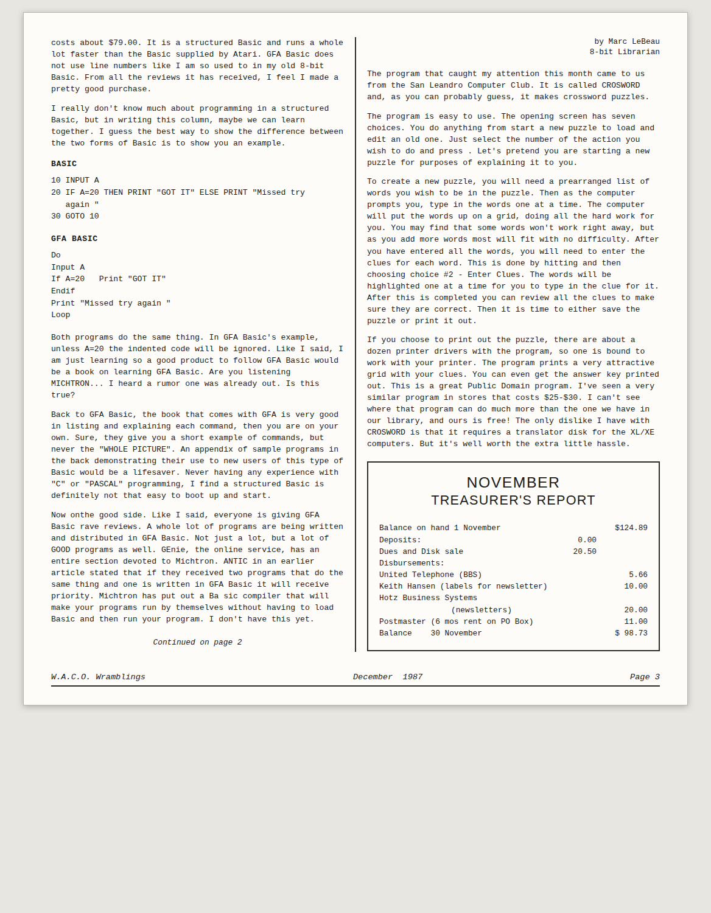costs about $79.00. It is a structured Basic and runs a whole lot faster than the Basic supplied by Atari. GFA Basic does not use line numbers like I am so used to in my old 8-bit Basic. From all the reviews it has received, I feel I made a pretty good purchase.
I really don't know much about programming in a structured Basic, but in writing this column, maybe we can learn together. I guess the best way to show the difference between the two forms of Basic is to show you an example.
BASIC
10 INPUT A
20 IF A=20 THEN PRINT "GOT IT" ELSE PRINT "Missed try
   again "
30 GOTO 10
GFA BASIC
Do
Input A
If A=20   Print "GOT IT"
Endif
Print "Missed try again "
Loop
Both programs do the same thing. In GFA Basic's example, unless A=20 the indented code will be ignored. Like I said, I am just learning so a good product to follow GFA Basic would be a book on learning GFA Basic. Are you listening MICHTRON... I heard a rumor one was already out. Is this true?
Back to GFA Basic, the book that comes with GFA is very good in listing and explaining each command, then you are on your own. Sure, they give you a short example of commands, but never the "WHOLE PICTURE". An appendix of sample programs in the back demonstrating their use to new users of this type of Basic would be a lifesaver. Never having any experience with "C" or "PASCAL" programming, I find a structured Basic is definitely not that easy to boot up and start.
Now onthe good side. Like I said, everyone is giving GFA Basic rave reviews. A whole lot of programs are being written and distributed in GFA Basic. Not just a lot, but a lot of GOOD programs as well. GEnie, the online service, has an entire section devoted to Michtron. ANTIC in an earlier article stated that if they received two programs that do the same thing and one is written in GFA Basic it will receive priority. Michtron has put out a Ba sic compiler that will make your programs run by themselves without having to load Basic and then run your program. I don't have this yet.
Continued on page 2
by Marc LeBeau
8-bit Librarian
The program that caught my attention this month came to us from the San Leandro Computer Club. It is called CROSWORD and, as you can probably guess, it makes crossword puzzles.
The program is easy to use. The opening screen has seven choices. You do anything from start a new puzzle to load and edit an old one. Just select the number of the action you wish to do and press . Let's pretend you are starting a new puzzle for purposes of explaining it to you.
To create a new puzzle, you will need a prearranged list of words you wish to be in the puzzle. Then as the computer prompts you, type in the words one at a time. The computer will put the words up on a grid, doing all the hard work for you. You may find that some words won't work right away, but as you add more words most will fit with no difficulty. After you have entered all the words, you will need to enter the clues for each word. This is done by hitting and then choosing choice #2 - Enter Clues. The words will be highlighted one at a time for you to type in the clue for it. After this is completed you can review all the clues to make sure they are correct. Then it is time to either save the puzzle or print it out.
If you choose to print out the puzzle, there are about a dozen printer drivers with the program, so one is bound to work with your printer. The program prints a very attractive grid with your clues. You can even get the answer key printed out. This is a great Public Domain program. I've seen a very similar program in stores that costs $25-$30. I can't see where that program can do much more than the one we have in our library, and ours is free! The only dislike I have with CROSWORD is that it requires a translator disk for the XL/XE computers. But it's well worth the extra little hassle.
NOVEMBER
TREASURER'S REPORT
| Balance on hand 1 November | | $124.89 |
| Deposits: | 0.00 | |
| Dues and Disk sale | 20.50 | |
| Disbursements: | | |
| United Telephone (BBS) | | 5.66 |
| Keith Hansen (labels for newsletter) | | 10.00 |
| Hotz Business Systems | | |
| (newsletters) | | 20.00 |
| Postmaster (6 mos rent on PO Box) | | 11.00 |
| Balance 30 November | | $ 98.73 |
W.A.C.O. Wramblings December 1987 Page 3